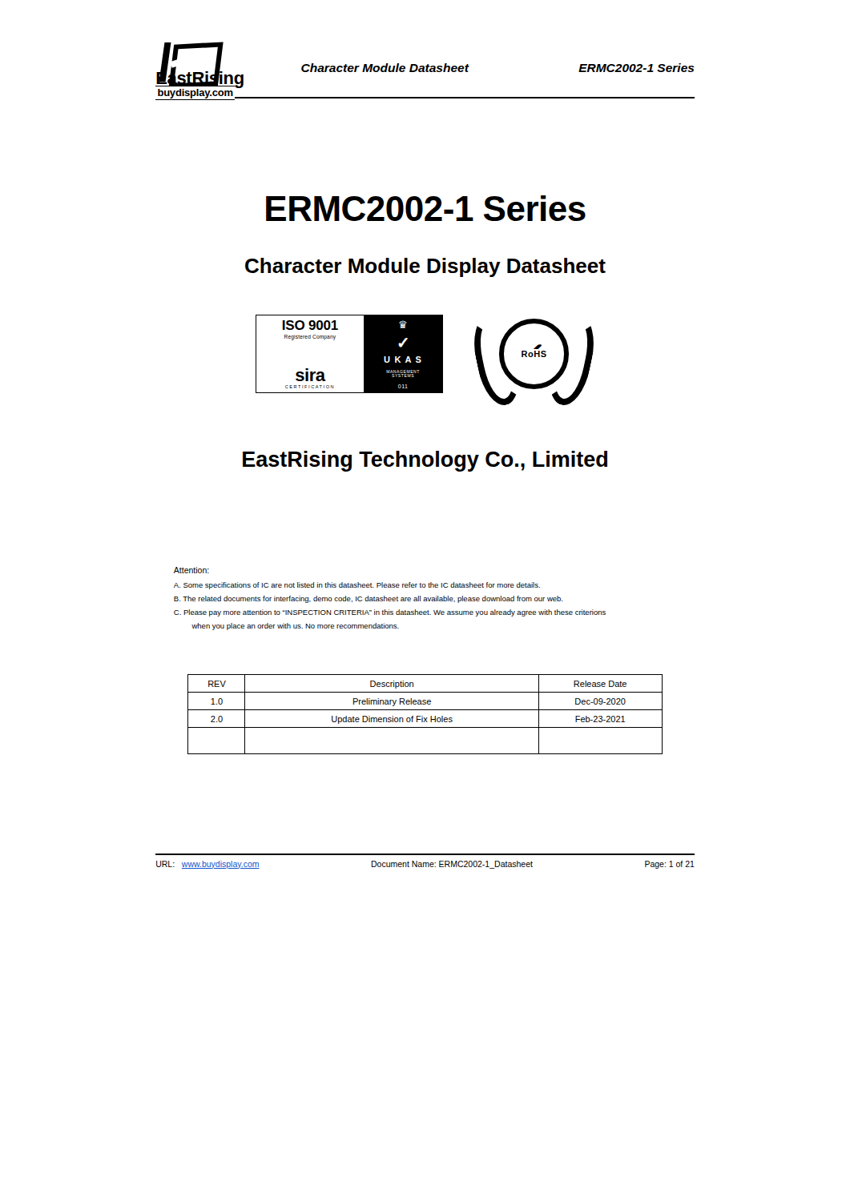East Rising
buydisplay.com
Character Module Datasheet
ERMC2002-1 Series
ERMC2002-1 Series
Character Module Display Datasheet
ISO 9001
Registered Company
sira
CERTIFICATION
♛
✓
U K A S
MANAGEMENT
SYSTEMS
011
✓
RoHS
EastRising Technology Co., Limited
Attention:
A. Some specifications of IC are not listed in this datasheet. Please refer to the IC datasheet for more details.
B. The related documents for interfacing, demo code, IC datasheet are all available, please download from our web.
C. Please pay more attention to “INSPECTION CRITERIA” in this datasheet. We assume you already agree with these criterions
when you place an order with us. No more recommendations.
| REV | Description | Release Date |
| --- | --- | --- |
| 1.0 | Preliminary Release | Dec-09-2020 |
| 2.0 | Update Dimension of Fix Holes | Feb-23-2021 |
URL: www.buydisplay.com
Document Name: ERMC2002-1_Datasheet
Page: 1 of 21